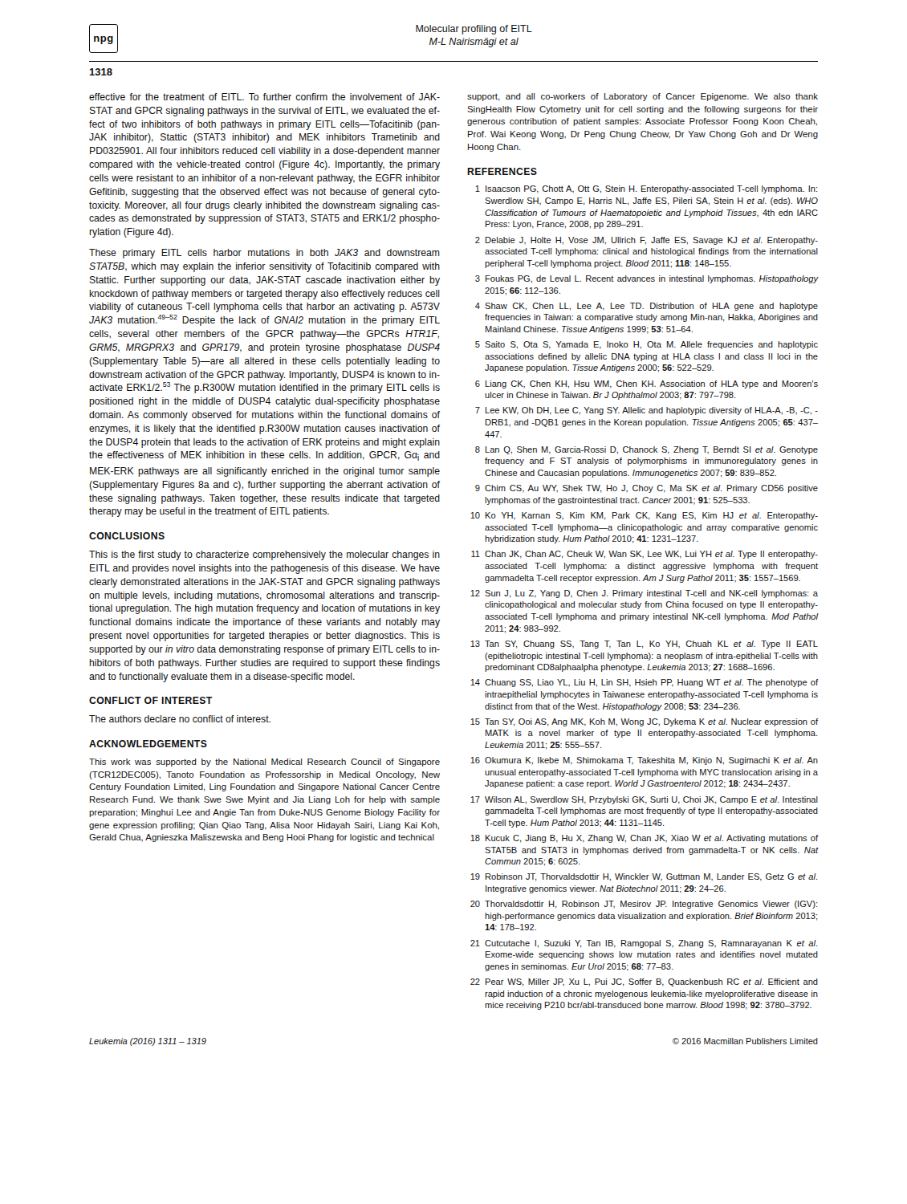npg
Molecular profiling of EITL
M-L Nairismägi et al
1318
effective for the treatment of EITL. To further confirm the involvement of JAK-STAT and GPCR signaling pathways in the survival of EITL, we evaluated the effect of two inhibitors of both pathways in primary EITL cells—Tofacitinib (pan-JAK inhibitor), Stattic (STAT3 inhibitor) and MEK inhibitors Trametinib and PD0325901. All four inhibitors reduced cell viability in a dose-dependent manner compared with the vehicle-treated control (Figure 4c). Importantly, the primary cells were resistant to an inhibitor of a non-relevant pathway, the EGFR inhibitor Gefitinib, suggesting that the observed effect was not because of general cytotoxicity. Moreover, all four drugs clearly inhibited the downstream signaling cascades as demonstrated by suppression of STAT3, STAT5 and ERK1/2 phosphorylation (Figure 4d).
These primary EITL cells harbor mutations in both JAK3 and downstream STAT5B, which may explain the inferior sensitivity of Tofacitinib compared with Stattic. Further supporting our data, JAK-STAT cascade inactivation either by knockdown of pathway members or targeted therapy also effectively reduces cell viability of cutaneous T-cell lymphoma cells that harbor an activating p. A573V JAK3 mutation.49–52 Despite the lack of GNAI2 mutation in the primary EITL cells, several other members of the GPCR pathway—the GPCRs HTR1F, GRM5, MRGPRX3 and GPR179, and protein tyrosine phosphatase DUSP4 (Supplementary Table 5)—are all altered in these cells potentially leading to downstream activation of the GPCR pathway. Importantly, DUSP4 is known to inactivate ERK1/2.53 The p.R300W mutation identified in the primary EITL cells is positioned right in the middle of DUSP4 catalytic dual-specificity phosphatase domain. As commonly observed for mutations within the functional domains of enzymes, it is likely that the identified p.R300W mutation causes inactivation of the DUSP4 protein that leads to the activation of ERK proteins and might explain the effectiveness of MEK inhibition in these cells. In addition, GPCR, Gαi and MEK-ERK pathways are all significantly enriched in the original tumor sample (Supplementary Figures 8a and c), further supporting the aberrant activation of these signaling pathways. Taken together, these results indicate that targeted therapy may be useful in the treatment of EITL patients.
Conclusions
This is the first study to characterize comprehensively the molecular changes in EITL and provides novel insights into the pathogenesis of this disease. We have clearly demonstrated alterations in the JAK-STAT and GPCR signaling pathways on multiple levels, including mutations, chromosomal alterations and transcriptional upregulation. The high mutation frequency and location of mutations in key functional domains indicate the importance of these variants and notably may present novel opportunities for targeted therapies or better diagnostics. This is supported by our in vitro data demonstrating response of primary EITL cells to inhibitors of both pathways. Further studies are required to support these findings and to functionally evaluate them in a disease-specific model.
Conflict of interest
The authors declare no conflict of interest.
Acknowledgements
This work was supported by the National Medical Research Council of Singapore (TCR12DEC005), Tanoto Foundation as Professorship in Medical Oncology, New Century Foundation Limited, Ling Foundation and Singapore National Cancer Centre Research Fund. We thank Swe Swe Myint and Jia Liang Loh for help with sample preparation; Minghui Lee and Angie Tan from Duke-NUS Genome Biology Facility for gene expression profiling; Qian Qiao Tang, Alisa Noor Hidayah Sairi, Liang Kai Koh, Gerald Chua, Agnieszka Maliszewska and Beng Hooi Phang for logistic and technical
support, and all co-workers of Laboratory of Cancer Epigenome. We also thank SingHealth Flow Cytometry unit for cell sorting and the following surgeons for their generous contribution of patient samples: Associate Professor Foong Koon Cheah, Prof. Wai Keong Wong, Dr Peng Chung Cheow, Dr Yaw Chong Goh and Dr Weng Hoong Chan.
References
1 Isaacson PG, Chott A, Ott G, Stein H. Enteropathy-associated T-cell lymphoma. In: Swerdlow SH, Campo E, Harris NL, Jaffe ES, Pileri SA, Stein H et al. (eds). WHO Classification of Tumours of Haematopoietic and Lymphoid Tissues, 4th edn IARC Press: Lyon, France, 2008, pp 289–291.
2 Delabie J, Holte H, Vose JM, Ullrich F, Jaffe ES, Savage KJ et al. Enteropathy-associated T-cell lymphoma: clinical and histological findings from the international peripheral T-cell lymphoma project. Blood 2011; 118: 148–155.
3 Foukas PG, de Leval L. Recent advances in intestinal lymphomas. Histopathology 2015; 66: 112–136.
4 Shaw CK, Chen LL, Lee A, Lee TD. Distribution of HLA gene and haplotype frequencies in Taiwan: a comparative study among Min-nan, Hakka, Aborigines and Mainland Chinese. Tissue Antigens 1999; 53: 51–64.
5 Saito S, Ota S, Yamada E, Inoko H, Ota M. Allele frequencies and haplotypic associations defined by allelic DNA typing at HLA class I and class II loci in the Japanese population. Tissue Antigens 2000; 56: 522–529.
6 Liang CK, Chen KH, Hsu WM, Chen KH. Association of HLA type and Mooren's ulcer in Chinese in Taiwan. Br J Ophthalmol 2003; 87: 797–798.
7 Lee KW, Oh DH, Lee C, Yang SY. Allelic and haplotypic diversity of HLA-A, -B, -C, -DRB1, and -DQB1 genes in the Korean population. Tissue Antigens 2005; 65: 437–447.
8 Lan Q, Shen M, Garcia-Rossi D, Chanock S, Zheng T, Berndt SI et al. Genotype frequency and F ST analysis of polymorphisms in immunoregulatory genes in Chinese and Caucasian populations. Immunogenetics 2007; 59: 839–852.
9 Chim CS, Au WY, Shek TW, Ho J, Choy C, Ma SK et al. Primary CD56 positive lymphomas of the gastrointestinal tract. Cancer 2001; 91: 525–533.
10 Ko YH, Karnan S, Kim KM, Park CK, Kang ES, Kim HJ et al. Enteropathy-associated T-cell lymphoma—a clinicopathologic and array comparative genomic hybridization study. Hum Pathol 2010; 41: 1231–1237.
11 Chan JK, Chan AC, Cheuk W, Wan SK, Lee WK, Lui YH et al. Type II enteropathy-associated T-cell lymphoma: a distinct aggressive lymphoma with frequent gammadelta T-cell receptor expression. Am J Surg Pathol 2011; 35: 1557–1569.
12 Sun J, Lu Z, Yang D, Chen J. Primary intestinal T-cell and NK-cell lymphomas: a clinicopathological and molecular study from China focused on type II enteropathy-associated T-cell lymphoma and primary intestinal NK-cell lymphoma. Mod Pathol 2011; 24: 983–992.
13 Tan SY, Chuang SS, Tang T, Tan L, Ko YH, Chuah KL et al. Type II EATL (epitheliotropic intestinal T-cell lymphoma): a neoplasm of intra-epithelial T-cells with predominant CD8alphaalpha phenotype. Leukemia 2013; 27: 1688–1696.
14 Chuang SS, Liao YL, Liu H, Lin SH, Hsieh PP, Huang WT et al. The phenotype of intraepithelial lymphocytes in Taiwanese enteropathy-associated T-cell lymphoma is distinct from that of the West. Histopathology 2008; 53: 234–236.
15 Tan SY, Ooi AS, Ang MK, Koh M, Wong JC, Dykema K et al. Nuclear expression of MATK is a novel marker of type II enteropathy-associated T-cell lymphoma. Leukemia 2011; 25: 555–557.
16 Okumura K, Ikebe M, Shimokama T, Takeshita M, Kinjo N, Sugimachi K et al. An unusual enteropathy-associated T-cell lymphoma with MYC translocation arising in a Japanese patient: a case report. World J Gastroenterol 2012; 18: 2434–2437.
17 Wilson AL, Swerdlow SH, Przybylski GK, Surti U, Choi JK, Campo E et al. Intestinal gammadelta T-cell lymphomas are most frequently of type II enteropathy-associated T-cell type. Hum Pathol 2013; 44: 1131–1145.
18 Kucuk C, Jiang B, Hu X, Zhang W, Chan JK, Xiao W et al. Activating mutations of STAT5B and STAT3 in lymphomas derived from gammadelta-T or NK cells. Nat Commun 2015; 6: 6025.
19 Robinson JT, Thorvaldsdottir H, Winckler W, Guttman M, Lander ES, Getz G et al. Integrative genomics viewer. Nat Biotechnol 2011; 29: 24–26.
20 Thorvaldsdottir H, Robinson JT, Mesirov JP. Integrative Genomics Viewer (IGV): high-performance genomics data visualization and exploration. Brief Bioinform 2013; 14: 178–192.
21 Cutcutache I, Suzuki Y, Tan IB, Ramgopal S, Zhang S, Ramnarayanan K et al. Exome-wide sequencing shows low mutation rates and identifies novel mutated genes in seminomas. Eur Urol 2015; 68: 77–83.
22 Pear WS, Miller JP, Xu L, Pui JC, Soffer B, Quackenbush RC et al. Efficient and rapid induction of a chronic myelogenous leukemia-like myeloproliferative disease in mice receiving P210 bcr/abl-transduced bone marrow. Blood 1998; 92: 3780–3792.
Leukemia (2016) 1311 – 1319
© 2016 Macmillan Publishers Limited